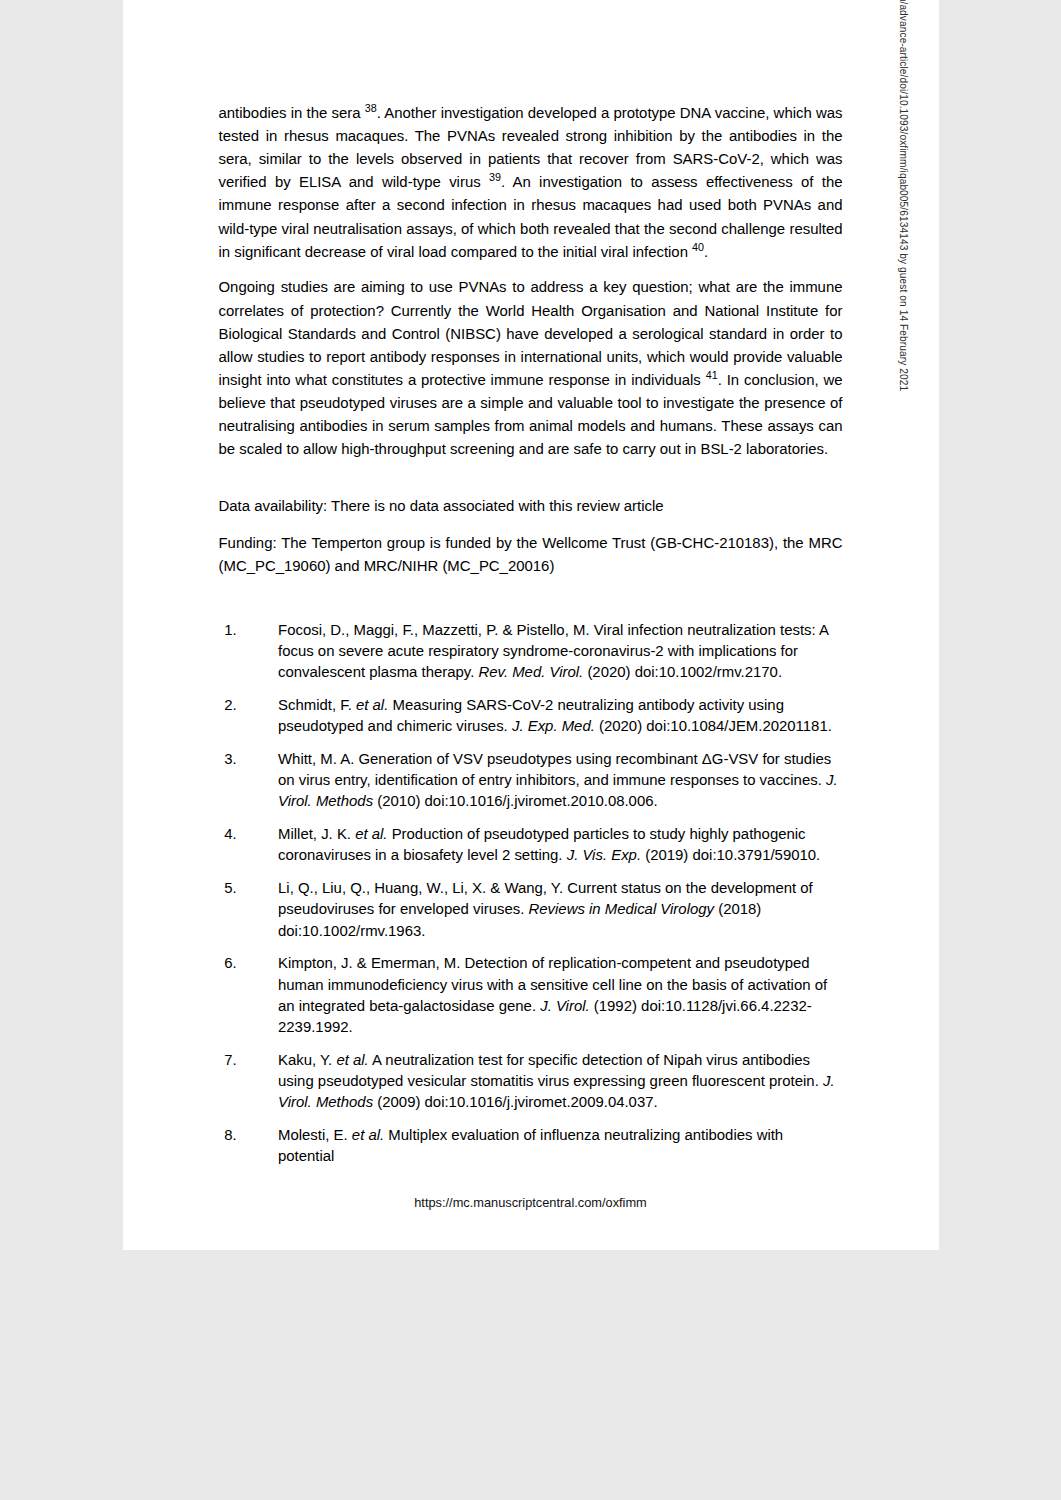Downloaded from https://academic.oup.com/ooim/advance-article/doi/10.1093/oxfimm/iqab005/6134143 by guest on 14 February 2021
antibodies in the sera 38. Another investigation developed a prototype DNA vaccine, which was tested in rhesus macaques. The PVNAs revealed strong inhibition by the antibodies in the sera, similar to the levels observed in patients that recover from SARS-CoV-2, which was verified by ELISA and wild-type virus 39. An investigation to assess effectiveness of the immune response after a second infection in rhesus macaques had used both PVNAs and wild-type viral neutralisation assays, of which both revealed that the second challenge resulted in significant decrease of viral load compared to the initial viral infection 40.
Ongoing studies are aiming to use PVNAs to address a key question; what are the immune correlates of protection? Currently the World Health Organisation and National Institute for Biological Standards and Control (NIBSC) have developed a serological standard in order to allow studies to report antibody responses in international units, which would provide valuable insight into what constitutes a protective immune response in individuals 41. In conclusion, we believe that pseudotyped viruses are a simple and valuable tool to investigate the presence of neutralising antibodies in serum samples from animal models and humans. These assays can be scaled to allow high-throughput screening and are safe to carry out in BSL-2 laboratories.
Data availability: There is no data associated with this review article
Funding: The Temperton group is funded by the Wellcome Trust (GB-CHC-210183), the MRC (MC_PC_19060) and MRC/NIHR (MC_PC_20016)
Focosi, D., Maggi, F., Mazzetti, P. & Pistello, M. Viral infection neutralization tests: A focus on severe acute respiratory syndrome-coronavirus-2 with implications for convalescent plasma therapy. Rev. Med. Virol. (2020) doi:10.1002/rmv.2170.
Schmidt, F. et al. Measuring SARS-CoV-2 neutralizing antibody activity using pseudotyped and chimeric viruses. J. Exp. Med. (2020) doi:10.1084/JEM.20201181.
Whitt, M. A. Generation of VSV pseudotypes using recombinant ΔG-VSV for studies on virus entry, identification of entry inhibitors, and immune responses to vaccines. J. Virol. Methods (2010) doi:10.1016/j.jviromet.2010.08.006.
Millet, J. K. et al. Production of pseudotyped particles to study highly pathogenic coronaviruses in a biosafety level 2 setting. J. Vis. Exp. (2019) doi:10.3791/59010.
Li, Q., Liu, Q., Huang, W., Li, X. & Wang, Y. Current status on the development of pseudoviruses for enveloped viruses. Reviews in Medical Virology (2018) doi:10.1002/rmv.1963.
Kimpton, J. & Emerman, M. Detection of replication-competent and pseudotyped human immunodeficiency virus with a sensitive cell line on the basis of activation of an integrated beta-galactosidase gene. J. Virol. (1992) doi:10.1128/jvi.66.4.2232-2239.1992.
Kaku, Y. et al. A neutralization test for specific detection of Nipah virus antibodies using pseudotyped vesicular stomatitis virus expressing green fluorescent protein. J. Virol. Methods (2009) doi:10.1016/j.jviromet.2009.04.037.
Molesti, E. et al. Multiplex evaluation of influenza neutralizing antibodies with potential
https://mc.manuscriptcentral.com/oxfimm